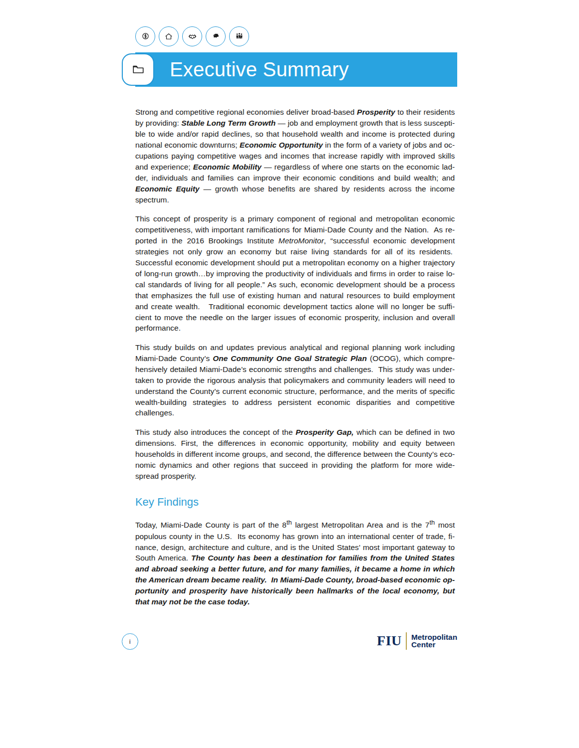Executive Summary
Strong and competitive regional economies deliver broad-based Prosperity to their residents by providing: Stable Long Term Growth — job and employment growth that is less susceptible to wide and/or rapid declines, so that household wealth and income is protected during national economic downturns; Economic Opportunity in the form of a variety of jobs and occupations paying competitive wages and incomes that increase rapidly with improved skills and experience; Economic Mobility — regardless of where one starts on the economic ladder, individuals and families can improve their economic conditions and build wealth; and Economic Equity — growth whose benefits are shared by residents across the income spectrum.
This concept of prosperity is a primary component of regional and metropolitan economic competitiveness, with important ramifications for Miami-Dade County and the Nation. As reported in the 2016 Brookings Institute MetroMonitor, “successful economic development strategies not only grow an economy but raise living standards for all of its residents. Successful economic development should put a metropolitan economy on a higher trajectory of long-run growth…by improving the productivity of individuals and firms in order to raise local standards of living for all people.” As such, economic development should be a process that emphasizes the full use of existing human and natural resources to build employment and create wealth. Traditional economic development tactics alone will no longer be sufficient to move the needle on the larger issues of economic prosperity, inclusion and overall performance.
This study builds on and updates previous analytical and regional planning work including Miami-Dade County’s One Community One Goal Strategic Plan (OCOG), which comprehensively detailed Miami-Dade’s economic strengths and challenges. This study was undertaken to provide the rigorous analysis that policymakers and community leaders will need to understand the County’s current economic structure, performance, and the merits of specific wealth-building strategies to address persistent economic disparities and competitive challenges.
This study also introduces the concept of the Prosperity Gap, which can be defined in two dimensions. First, the differences in economic opportunity, mobility and equity between households in different income groups, and second, the difference between the County’s economic dynamics and other regions that succeed in providing the platform for more widespread prosperity.
Key Findings
Today, Miami-Dade County is part of the 8th largest Metropolitan Area and is the 7th most populous county in the U.S. Its economy has grown into an international center of trade, finance, design, architecture and culture, and is the United States’ most important gateway to South America. The County has been a destination for families from the United States and abroad seeking a better future, and for many families, it became a home in which the American dream became reality. In Miami-Dade County, broad-based economic opportunity and prosperity have historically been hallmarks of the local economy, but that may not be the case today.
i
FIU Metropolitan
Center